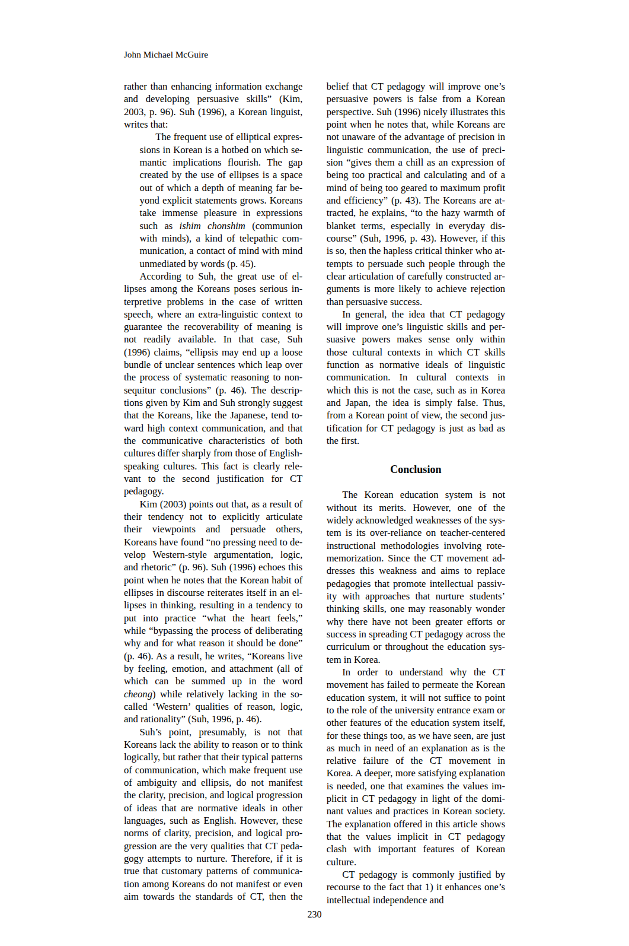John Michael McGuire
rather than enhancing information exchange and developing persuasive skills” (Kim, 2003, p. 96). Suh (1996), a Korean linguist, writes that:
The frequent use of elliptical expressions in Korean is a hotbed on which semantic implications flourish. The gap created by the use of ellipses is a space out of which a depth of meaning far beyond explicit statements grows. Koreans take immense pleasure in expressions such as ishim chonshim (communion with minds), a kind of telepathic communication, a contact of mind with mind unmediated by words (p. 45).
According to Suh, the great use of ellipses among the Koreans poses serious interpretive problems in the case of written speech, where an extra-linguistic context to guarantee the recoverability of meaning is not readily available. In that case, Suh (1996) claims, “ellipsis may end up a loose bundle of unclear sentences which leap over the process of systematic reasoning to non-sequitur conclusions” (p. 46). The descriptions given by Kim and Suh strongly suggest that the Koreans, like the Japanese, tend toward high context communication, and that the communicative characteristics of both cultures differ sharply from those of English-speaking cultures. This fact is clearly relevant to the second justification for CT pedagogy.
Kim (2003) points out that, as a result of their tendency not to explicitly articulate their viewpoints and persuade others, Koreans have found “no pressing need to develop Western-style argumentation, logic, and rhetoric” (p. 96). Suh (1996) echoes this point when he notes that the Korean habit of ellipses in discourse reiterates itself in an ellipses in thinking, resulting in a tendency to put into practice “what the heart feels,” while “bypassing the process of deliberating why and for what reason it should be done” (p. 46). As a result, he writes, “Koreans live by feeling, emotion, and attachment (all of which can be summed up in the word cheong) while relatively lacking in the so-called ‘Western’ qualities of reason, logic, and rationality” (Suh, 1996, p. 46).
Suh’s point, presumably, is not that Koreans lack the ability to reason or to think logically, but rather that their typical patterns of communication, which make frequent use of ambiguity and ellipsis, do not manifest the clarity, precision, and logical progression of ideas that are normative ideals in other languages, such as English. However, these norms of clarity, precision, and logical progression are the very qualities that CT pedagogy attempts to nurture. Therefore, if it is true that customary patterns of communication among Koreans do not manifest or even aim towards the standards of CT, then the belief that CT pedagogy will improve one’s persuasive powers is false from a Korean perspective. Suh (1996) nicely illustrates this point when he notes that, while Koreans are not unaware of the advantage of precision in linguistic communication, the use of precision “gives them a chill as an expression of being too practical and calculating and of a mind of being too geared to maximum profit and efficiency” (p. 43). The Koreans are attracted, he explains, “to the hazy warmth of blanket terms, especially in everyday discourse” (Suh, 1996, p. 43). However, if this is so, then the hapless critical thinker who attempts to persuade such people through the clear articulation of carefully constructed arguments is more likely to achieve rejection than persuasive success.
In general, the idea that CT pedagogy will improve one’s linguistic skills and persuasive powers makes sense only within those cultural contexts in which CT skills function as normative ideals of linguistic communication. In cultural contexts in which this is not the case, such as in Korea and Japan, the idea is simply false. Thus, from a Korean point of view, the second justification for CT pedagogy is just as bad as the first.
Conclusion
The Korean education system is not without its merits. However, one of the widely acknowledged weaknesses of the system is its over-reliance on teacher-centered instructional methodologies involving rote-memorization. Since the CT movement addresses this weakness and aims to replace pedagogies that promote intellectual passivity with approaches that nurture students’ thinking skills, one may reasonably wonder why there have not been greater efforts or success in spreading CT pedagogy across the curriculum or throughout the education system in Korea.
In order to understand why the CT movement has failed to permeate the Korean education system, it will not suffice to point to the role of the university entrance exam or other features of the education system itself, for these things too, as we have seen, are just as much in need of an explanation as is the relative failure of the CT movement in Korea. A deeper, more satisfying explanation is needed, one that examines the values implicit in CT pedagogy in light of the dominant values and practices in Korean society. The explanation offered in this article shows that the values implicit in CT pedagogy clash with important features of Korean culture.
CT pedagogy is commonly justified by recourse to the fact that 1) it enhances one’s intellectual independence and
230